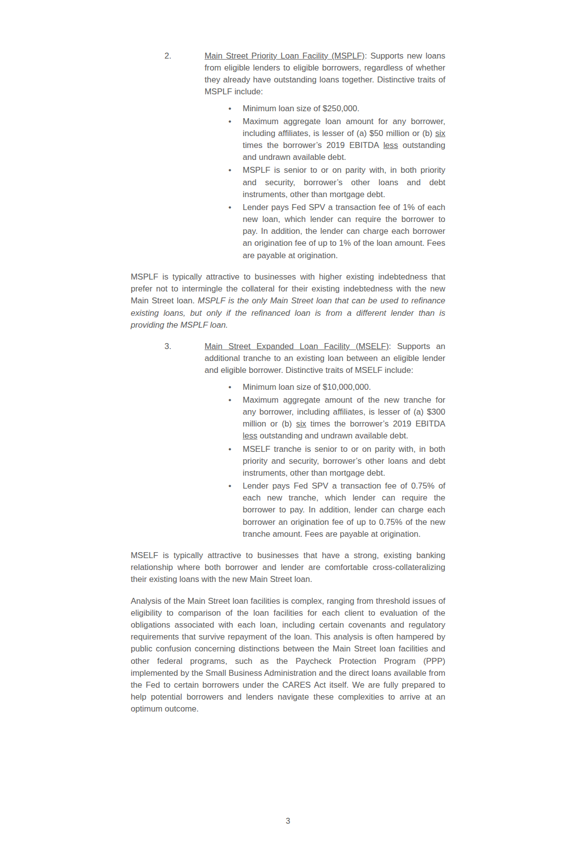2. Main Street Priority Loan Facility (MSPLF): Supports new loans from eligible lenders to eligible borrowers, regardless of whether they already have outstanding loans together. Distinctive traits of MSPLF include:
Minimum loan size of $250,000.
Maximum aggregate loan amount for any borrower, including affiliates, is lesser of (a) $50 million or (b) six times the borrower’s 2019 EBITDA less outstanding and undrawn available debt.
MSPLF is senior to or on parity with, in both priority and security, borrower’s other loans and debt instruments, other than mortgage debt.
Lender pays Fed SPV a transaction fee of 1% of each new loan, which lender can require the borrower to pay. In addition, the lender can charge each borrower an origination fee of up to 1% of the loan amount. Fees are payable at origination.
MSPLF is typically attractive to businesses with higher existing indebtedness that prefer not to intermingle the collateral for their existing indebtedness with the new Main Street loan. MSPLF is the only Main Street loan that can be used to refinance existing loans, but only if the refinanced loan is from a different lender than is providing the MSPLF loan.
3. Main Street Expanded Loan Facility (MSELF): Supports an additional tranche to an existing loan between an eligible lender and eligible borrower. Distinctive traits of MSELF include:
Minimum loan size of $10,000,000.
Maximum aggregate amount of the new tranche for any borrower, including affiliates, is lesser of (a) $300 million or (b) six times the borrower’s 2019 EBITDA less outstanding and undrawn available debt.
MSELF tranche is senior to or on parity with, in both priority and security, borrower’s other loans and debt instruments, other than mortgage debt.
Lender pays Fed SPV a transaction fee of 0.75% of each new tranche, which lender can require the borrower to pay. In addition, lender can charge each borrower an origination fee of up to 0.75% of the new tranche amount. Fees are payable at origination.
MSELF is typically attractive to businesses that have a strong, existing banking relationship where both borrower and lender are comfortable cross-collateralizing their existing loans with the new Main Street loan.
Analysis of the Main Street loan facilities is complex, ranging from threshold issues of eligibility to comparison of the loan facilities for each client to evaluation of the obligations associated with each loan, including certain covenants and regulatory requirements that survive repayment of the loan. This analysis is often hampered by public confusion concerning distinctions between the Main Street loan facilities and other federal programs, such as the Paycheck Protection Program (PPP) implemented by the Small Business Administration and the direct loans available from the Fed to certain borrowers under the CARES Act itself. We are fully prepared to help potential borrowers and lenders navigate these complexities to arrive at an optimum outcome.
3